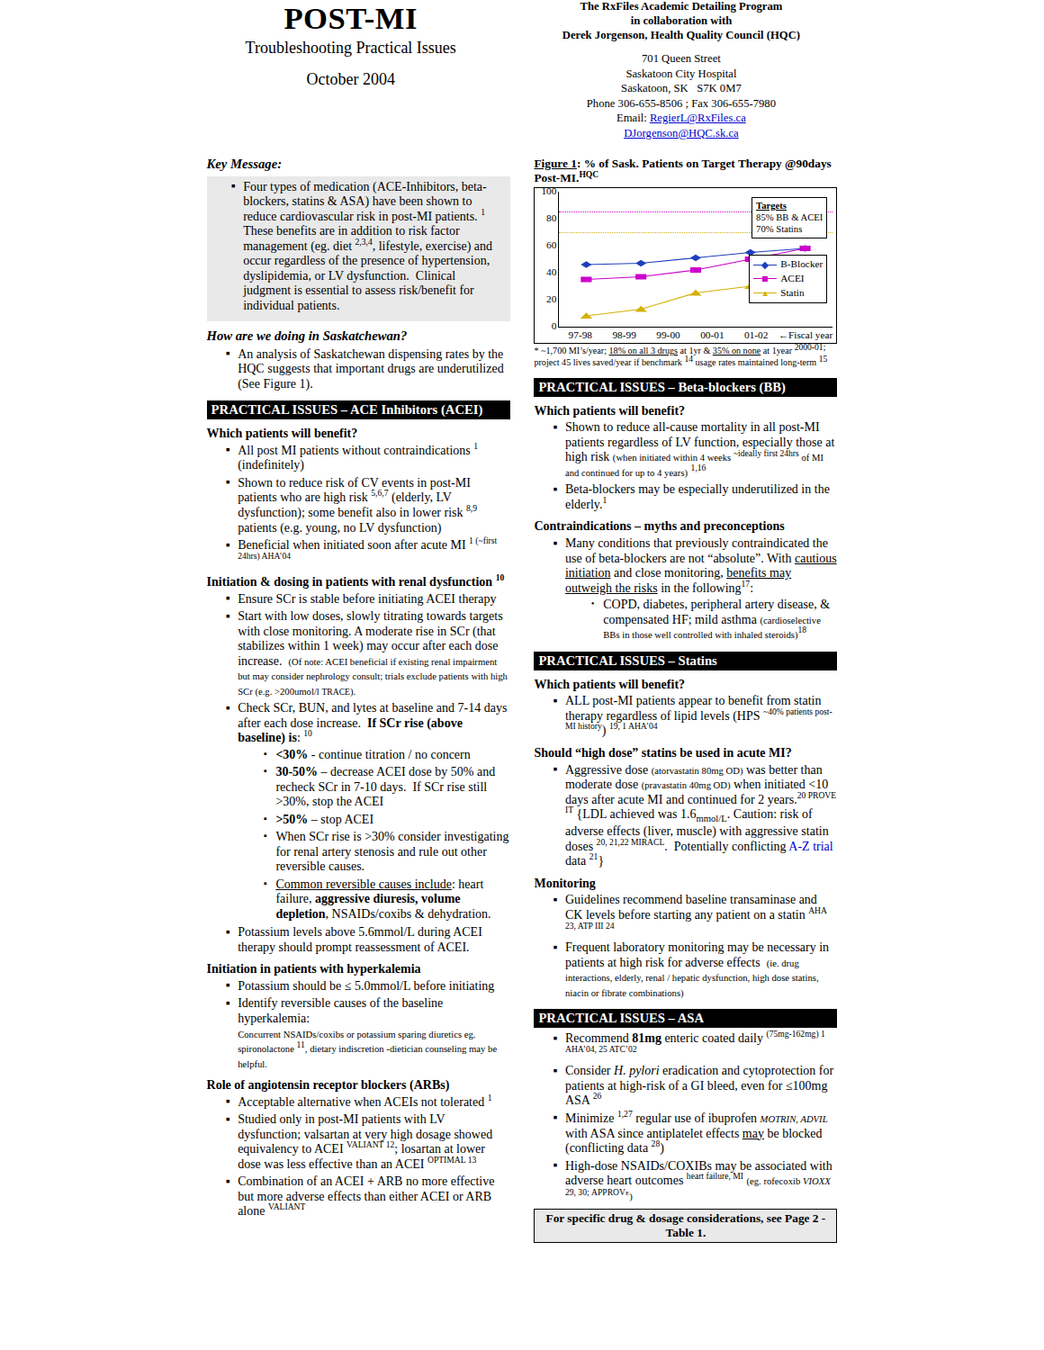POST-MI
Troubleshooting Practical Issues
October 2004
The RxFiles Academic Detailing Program
in collaboration with
Derek Jorgenson, Health Quality Council (HQC)
701 Queen Street
Saskatoon City Hospital
Saskatoon, SK S7K 0M7
Phone 306-655-8506 ; Fax 306-655-7980
Email: RegierL@RxFiles.ca
DJorgenson@HQC.sk.ca
Key Message:
Four types of medication (ACE-Inhibitors, beta-blockers, statins & ASA) have been shown to reduce cardiovascular risk in post-MI patients. 1 These benefits are in addition to risk factor management (eg. diet 2,3,4, lifestyle, exercise) and occur regardless of the presence of hypertension, dyslipidemia, or LV dysfunction. Clinical judgment is essential to assess risk/benefit for individual patients.
How are we doing in Saskatchewan?
An analysis of Saskatchewan dispensing rates by the HQC suggests that important drugs are underutilized (See Figure 1).
PRACTICAL ISSUES – ACE Inhibitors (ACEI)
Which patients will benefit?
All post MI patients without contraindications 1 (indefinitely)
Shown to reduce risk of CV events in post-MI patients who are high risk 5,6,7 (elderly, LV dysfunction); some benefit also in lower risk 8,9 patients (e.g. young, no LV dysfunction)
Beneficial when initiated soon after acute MI 1 (~first 24hrs) AHA’04
Initiation & dosing in patients with renal dysfunction 10
Ensure SCr is stable before initiating ACEI therapy
Start with low doses, slowly titrating towards targets with close monitoring. A moderate rise in SCr (that stabilizes within 1 week) may occur after each dose increase. (Of note: ACEI beneficial if existing renal impairment but may consider nephrology consult; trials exclude patients with high SCr (e.g. >200umol/l TRACE).
Check SCr, BUN, and lytes at baseline and 7-14 days after each dose increase. If SCr rise (above baseline) is: 10
<30% - continue titration / no concern
30-50% – decrease ACEI dose by 50% and recheck SCr in 7-10 days. If SCr rise still >30%, stop the ACEI
>50% – stop ACEI
When SCr rise is >30% consider investigating for renal artery stenosis and rule out other reversible causes.
Common reversible causes include: heart failure, aggressive diuresis, volume depletion, NSAIDs/coxibs & dehydration.
Potassium levels above 5.6mmol/L during ACEI therapy should prompt reassessment of ACEI.
Initiation in patients with hyperkalemia
Potassium should be ≤ 5.0mmol/L before initiating
Identify reversible causes of the baseline hyperkalemia:
Concurrent NSAIDs/coxibs or potassium sparing diuretics eg. spironolactone 11, dietary indiscretion -dietician counseling may be helpful.
Role of angiotensin receptor blockers (ARBs)
Acceptable alternative when ACEIs not tolerated 1
Studied only in post-MI patients with LV dysfunction; valsartan at very high dosage showed equivalency to ACEI VALIANT 12; losartan at lower dose was less effective than an ACEI OPTIMAL 13
Combination of an ACEI + ARB no more effective but more adverse effects than either ACEI or ARB alone VALIANT
Figure 1: % of Sask. Patients on Target Therapy @90days Post-MI.HQC
100 80 60 40 20 0
Targets
85% BB & ACEI
70% Statins
B-Blocker
ACEI
Statin
97-9898-9999-0000-0101-02←Fiscal year
* ~1,700 MI’s/year; 18% on all 3 drugs at 1yr & 35% on none at 1year 2000-01;
project 45 lives saved/year if benchmark 14 usage rates maintained long-term 15
PRACTICAL ISSUES – Beta-blockers (BB)
Which patients will benefit?
Shown to reduce all-cause mortality in all post-MI patients regardless of LV function, especially those at high risk (when initiated within 4 weeks ~ideally first 24hrs of MI and continued for up to 4 years) 1,16
Beta-blockers may be especially underutilized in the elderly.1
Contraindications – myths and preconceptions
Many conditions that previously contraindicated the use of beta-blockers are not “absolute”. With cautious initiation and close monitoring, benefits may outweigh the risks in the following17:
COPD, diabetes, peripheral artery disease, & compensated HF; mild asthma (cardioselective BBs in those well controlled with inhaled steroids)18
PRACTICAL ISSUES – Statins
Which patients will benefit?
ALL post-MI patients appear to benefit from statin therapy regardless of lipid levels (HPS ~40% patients post-MI history) 19, 1 AHA’04
Should “high dose” statins be used in acute MI?
Aggressive dose (atorvastatin 80mg OD) was better than moderate dose (pravastatin 40mg OD) when initiated <10 days after acute MI and continued for 2 years.20 PROVE IT {LDL achieved was 1.6mmol/L. Caution: risk of adverse effects (liver, muscle) with aggressive statin doses 20, 21,22 MIRACL. Potentially conflicting A-Z trial data 21}
Monitoring
Guidelines recommend baseline transaminase and CK levels before starting any patient on a statin AHA 23, ATP III 24
Frequent laboratory monitoring may be necessary in patients at high risk for adverse effects (ie. drug interactions, elderly, renal / hepatic dysfunction, high dose statins, niacin or fibrate combinations)
PRACTICAL ISSUES – ASA
Recommend 81mg enteric coated daily (75mg-162mg) 1 AHA’04, 25 ATC’02
Consider H. pylori eradication and cytoprotection for patients at high-risk of a GI bleed, even for ≤100mg ASA 26
Minimize 1,27 regular use of ibuprofen MOTRIN, ADVIL with ASA since antiplatelet effects may be blocked (conflicting data 28)
High-dose NSAIDs/COXIBs may be associated with adverse heart outcomes heart failure, MI (eg. rofecoxib VIOXX 29, 30; APPROVe)
For specific drug & dosage considerations, see Page 2 - Table 1.